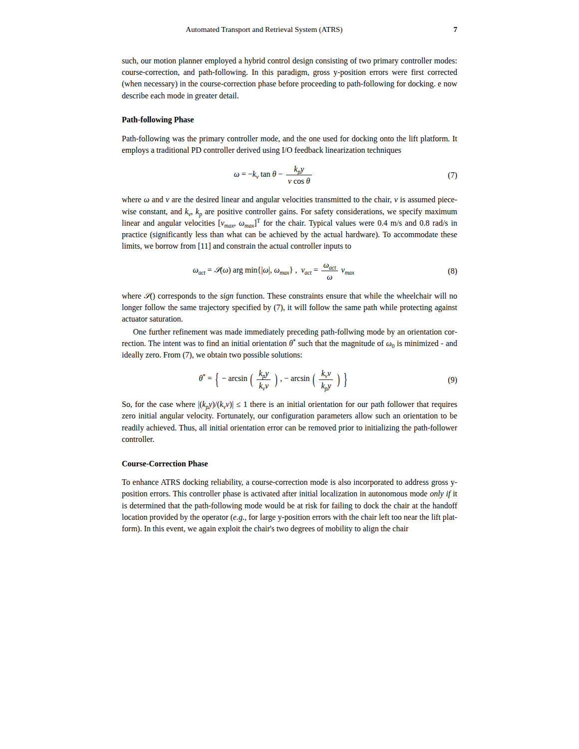Automated Transport and Retrieval System (ATRS) 7
such, our motion planner employed a hybrid control design consisting of two primary controller modes: course-correction, and path-following. In this paradigm, gross y-position errors were first corrected (when necessary) in the course-correction phase before proceeding to path-following for docking. e now describe each mode in greater detail.
Path-following Phase
Path-following was the primary controller mode, and the one used for docking onto the lift platform. It employs a traditional PD controller derived using I/O feedback linearization techniques
ω = −kv tan θ − kpy v cos θ
(7)
where ω and v are the desired linear and angular velocities transmitted to the chair, v is assumed piecewise constant, and kv, kp are positive controller gains. For safety considerations, we specify maximum linear and angular velocities [vmax, ωmax]T for the chair. Typical values were 0.4 m/s and 0.8 rad/s in practice (significantly less than what can be achieved by the actual hardware). To accommodate these limits, we borrow from [11] and constrain the actual controller inputs to
ωact = 𝒮(ω) arg min{|ω|, ωmax} , vact = ωact ω vmax
(8)
where 𝒮() corresponds to the sign function. These constraints ensure that while the wheelchair will no longer follow the same trajectory specified by (7), it will follow the same path while protecting against actuator saturation.
One further refinement was made immediately preceding path-follwing mode by an orientation correction. The intent was to find an initial orientation θ* such that the magnitude of ω0 is minimized - and ideally zero. From (7), we obtain two possible solutions:
θ* = { − arcsin ( kpy kvv ) , − arcsin ( kvv kpy ) }
(9)
So, for the case where |(kpy)/(kvv)| ≤ 1 there is an initial orientation for our path follower that requires zero initial angular velocity. Fortunately, our configuration parameters allow such an orientation to be readily achieved. Thus, all initial orientation error can be removed prior to initializing the path-follower controller.
Course-Correction Phase
To enhance ATRS docking reliability, a course-correction mode is also incorporated to address gross y-position errors. This controller phase is activated after initial localization in autonomous mode only if it is determined that the path-following mode would be at risk for failing to dock the chair at the handoff location provided by the operator (e.g., for large y-position errors with the chair left too near the lift platform). In this event, we again exploit the chair's two degrees of mobility to align the chair